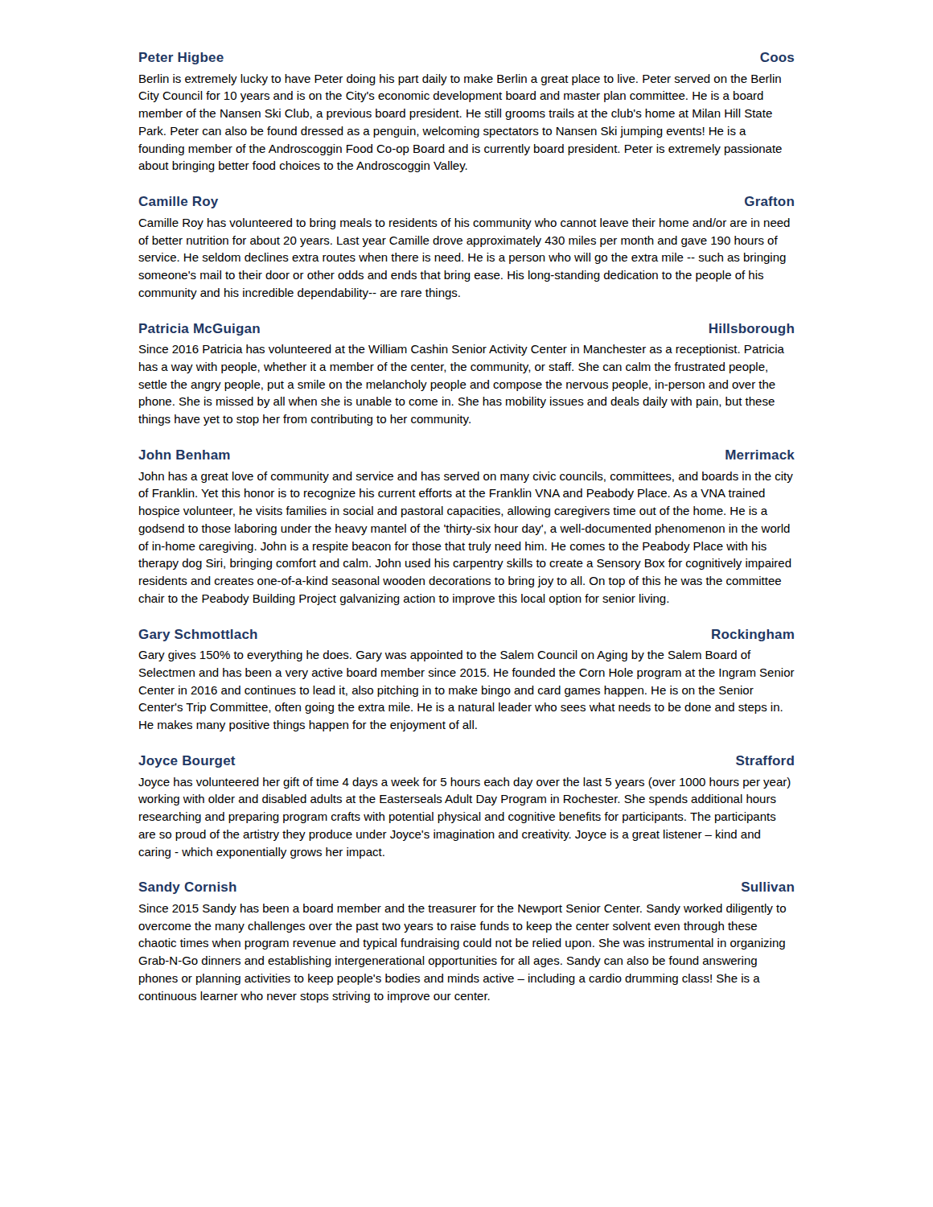Peter Higbee Coos
Berlin is extremely lucky to have Peter doing his part daily to make Berlin a great place to live. Peter served on the Berlin City Council for 10 years and is on the City's economic development board and master plan committee. He is a board member of the Nansen Ski Club, a previous board president. He still grooms trails at the club's home at Milan Hill State Park. Peter can also be found dressed as a penguin, welcoming spectators to Nansen Ski jumping events! He is a founding member of the Androscoggin Food Co-op Board and is currently board president. Peter is extremely passionate about bringing better food choices to the Androscoggin Valley.
Camille Roy Grafton
Camille Roy has volunteered to bring meals to residents of his community who cannot leave their home and/or are in need of better nutrition for about 20 years. Last year Camille drove approximately 430 miles per month and gave 190 hours of service. He seldom declines extra routes when there is need. He is a person who will go the extra mile -- such as bringing someone's mail to their door or other odds and ends that bring ease. His long-standing dedication to the people of his community and his incredible dependability-- are rare things.
Patricia McGuigan Hillsborough
Since 2016 Patricia has volunteered at the William Cashin Senior Activity Center in Manchester as a receptionist. Patricia has a way with people, whether it a member of the center, the community, or staff. She can calm the frustrated people, settle the angry people, put a smile on the melancholy people and compose the nervous people, in-person and over the phone. She is missed by all when she is unable to come in. She has mobility issues and deals daily with pain, but these things have yet to stop her from contributing to her community.
John Benham Merrimack
John has a great love of community and service and has served on many civic councils, committees, and boards in the city of Franklin. Yet this honor is to recognize his current efforts at the Franklin VNA and Peabody Place. As a VNA trained hospice volunteer, he visits families in social and pastoral capacities, allowing caregivers time out of the home. He is a godsend to those laboring under the heavy mantel of the 'thirty-six hour day', a well-documented phenomenon in the world of in-home caregiving. John is a respite beacon for those that truly need him. He comes to the Peabody Place with his therapy dog Siri, bringing comfort and calm. John used his carpentry skills to create a Sensory Box for cognitively impaired residents and creates one-of-a-kind seasonal wooden decorations to bring joy to all. On top of this he was the committee chair to the Peabody Building Project galvanizing action to improve this local option for senior living.
Gary Schmottlach Rockingham
Gary gives 150% to everything he does. Gary was appointed to the Salem Council on Aging by the Salem Board of Selectmen and has been a very active board member since 2015. He founded the Corn Hole program at the Ingram Senior Center in 2016 and continues to lead it, also pitching in to make bingo and card games happen. He is on the Senior Center's Trip Committee, often going the extra mile. He is a natural leader who sees what needs to be done and steps in. He makes many positive things happen for the enjoyment of all.
Joyce Bourget Strafford
Joyce has volunteered her gift of time 4 days a week for 5 hours each day over the last 5 years (over 1000 hours per year) working with older and disabled adults at the Easterseals Adult Day Program in Rochester. She spends additional hours researching and preparing program crafts with potential physical and cognitive benefits for participants. The participants are so proud of the artistry they produce under Joyce's imagination and creativity. Joyce is a great listener – kind and caring - which exponentially grows her impact.
Sandy Cornish Sullivan
Since 2015 Sandy has been a board member and the treasurer for the Newport Senior Center. Sandy worked diligently to overcome the many challenges over the past two years to raise funds to keep the center solvent even through these chaotic times when program revenue and typical fundraising could not be relied upon. She was instrumental in organizing Grab-N-Go dinners and establishing intergenerational opportunities for all ages. Sandy can also be found answering phones or planning activities to keep people's bodies and minds active – including a cardio drumming class! She is a continuous learner who never stops striving to improve our center.